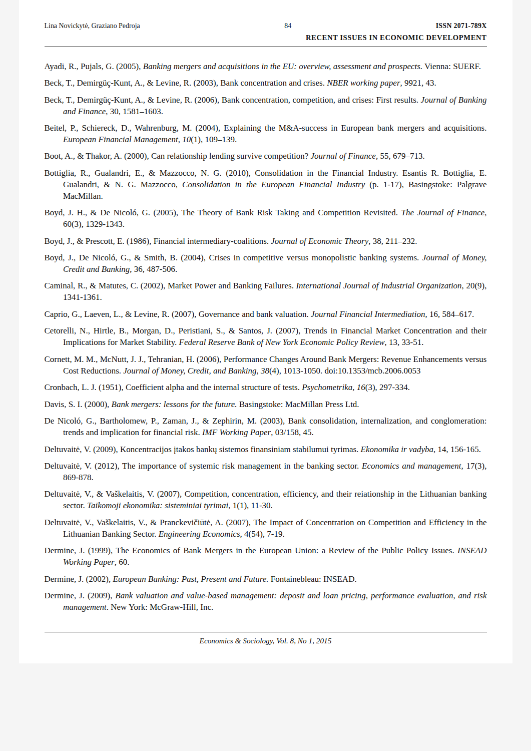Lina Novickytė, Graziano Pedroja 84 ISSN 2071-789X
RECENT ISSUES IN ECONOMIC DEVELOPMENT
Ayadi, R., Pujals, G. (2005), Banking mergers and acquisitions in the EU: overview, assessment and prospects. Vienna: SUERF.
Beck, T., Demirgüç-Kunt, A., & Levine, R. (2003), Bank concentration and crises. NBER working paper, 9921, 43.
Beck, T., Demirgüç-Kunt, A., & Levine, R. (2006), Bank concentration, competition, and crises: First results. Journal of Banking and Finance, 30, 1581–1603.
Beitel, P., Schiereck, D., Wahrenburg, M. (2004), Explaining the M&A-success in European bank mergers and acquisitions. European Financial Management, 10(1), 109–139.
Boot, A., & Thakor, A. (2000), Can relationship lending survive competition? Journal of Finance, 55, 679–713.
Bottiglia, R., Gualandri, E., & Mazzocco, N. G. (2010), Consolidation in the Financial Industry. Esantis R. Bottiglia, E. Gualandri, & N. G. Mazzocco, Consolidation in the European Financial Industry (p. 1-17), Basingstoke: Palgrave MacMillan.
Boyd, J. H., & De Nicoló, G. (2005), The Theory of Bank Risk Taking and Competition Revisited. The Journal of Finance, 60(3), 1329-1343.
Boyd, J., & Prescott, E. (1986), Financial intermediary-coalitions. Journal of Economic Theory, 38, 211–232.
Boyd, J., De Nicoló, G., & Smith, B. (2004), Crises in competitive versus monopolistic banking systems. Journal of Money, Credit and Banking, 36, 487-506.
Caminal, R., & Matutes, C. (2002), Market Power and Banking Failures. International Journal of Industrial Organization, 20(9), 1341-1361.
Caprio, G., Laeven, L., & Levine, R. (2007), Governance and bank valuation. Journal Financial Intermediation, 16, 584–617.
Cetorelli, N., Hirtle, B., Morgan, D., Peristiani, S., & Santos, J. (2007), Trends in Financial Market Concentration and their Implications for Market Stability. Federal Reserve Bank of New York Economic Policy Review, 13, 33-51.
Cornett, M. M., McNutt, J. J., Tehranian, H. (2006), Performance Changes Around Bank Mergers: Revenue Enhancements versus Cost Reductions. Journal of Money, Credit, and Banking, 38(4), 1013-1050. doi:10.1353/mcb.2006.0053
Cronbach, L. J. (1951), Coefficient alpha and the internal structure of tests. Psychometrika, 16(3), 297-334.
Davis, S. I. (2000), Bank mergers: lessons for the future. Basingstoke: MacMillan Press Ltd.
De Nicoló, G., Bartholomew, P., Zaman, J., & Zephirin, M. (2003), Bank consolidation, internalization, and conglomeration: trends and implication for financial risk. IMF Working Paper, 03/158, 45.
Deltuvaitė, V. (2009), Koncentracijos įtakos bankų sistemos finansiniam stabilumui tyrimas. Ekonomika ir vadyba, 14, 156-165.
Deltuvaitė, V. (2012), The importance of systemic risk management in the banking sector. Economics and management, 17(3), 869-878.
Deltuvaitė, V., & Vaškelaitis, V. (2007), Competition, concentration, efficiency, and their reiationship in the Lithuanian banking sector. Taikomoji ekonomika: sisteminiai tyrimai, 1(1), 11-30.
Deltuvaitė, V., Vaškelaitis, V., & Pranckevičiūtė, A. (2007), The Impact of Concentration on Competition and Efficiency in the Lithuanian Banking Sector. Engineering Economics, 4(54), 7-19.
Dermine, J. (1999), The Economics of Bank Mergers in the European Union: a Review of the Public Policy Issues. INSEAD Working Paper, 60.
Dermine, J. (2002), European Banking: Past, Present and Future. Fontainebleau: INSEAD.
Dermine, J. (2009), Bank valuation and value-based management: deposit and loan pricing, performance evaluation, and risk management. New York: McGraw-Hill, Inc.
Economics & Sociology, Vol. 8, No 1, 2015